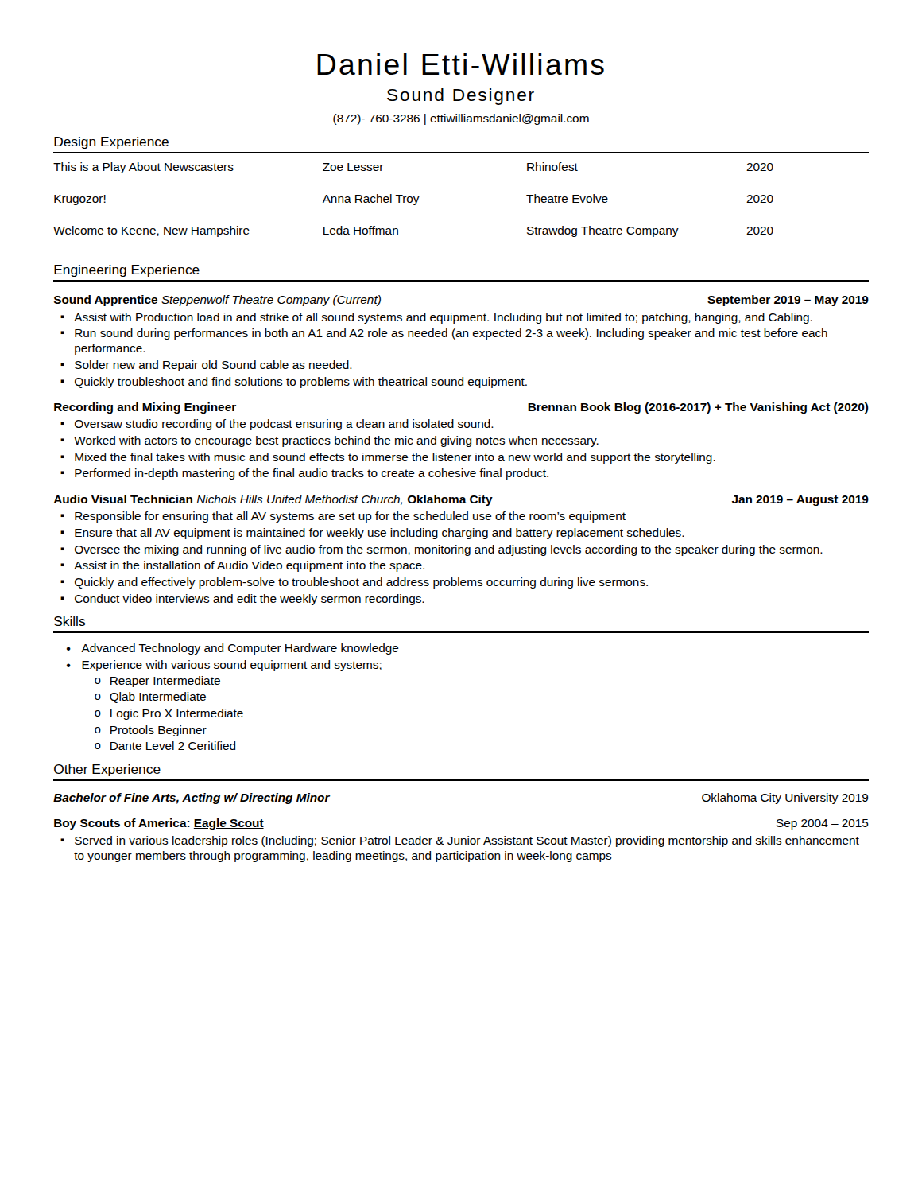Daniel Etti-Williams
Sound Designer
(872)- 760-3286 | ettiwilliamsdaniel@gmail.com
Design Experience
| This is a Play About Newscasters | Zoe Lesser | Rhinofest | 2020 |
| Krugozor! | Anna Rachel Troy | Theatre Evolve | 2020 |
| Welcome to Keene, New Hampshire | Leda Hoffman | Strawdog Theatre Company | 2020 |
Engineering Experience
Sound Apprentice Steppenwolf Theatre Company (Current)
September 2019 – May 2019
Assist with Production load in and strike of all sound systems and equipment. Including but not limited to; patching, hanging, and Cabling.
Run sound during performances in both an A1 and A2 role as needed (an expected 2-3 a week). Including speaker and mic test before each performance.
Solder new and Repair old Sound cable as needed.
Quickly troubleshoot and find solutions to problems with theatrical sound equipment.
Recording and Mixing Engineer
Brennan Book Blog (2016-2017) + The Vanishing Act (2020)
Oversaw studio recording of the podcast ensuring a clean and isolated sound.
Worked with actors to encourage best practices behind the mic and giving notes when necessary.
Mixed the final takes with music and sound effects to immerse the listener into a new world and support the storytelling.
Performed in-depth mastering of the final audio tracks to create a cohesive final product.
Audio Visual Technician Nichols Hills United Methodist Church, Oklahoma City
Jan 2019 – August 2019
Responsible for ensuring that all AV systems are set up for the scheduled use of the room’s equipment
Ensure that all AV equipment is maintained for weekly use including charging and battery replacement schedules.
Oversee the mixing and running of live audio from the sermon, monitoring and adjusting levels according to the speaker during the sermon.
Assist in the installation of Audio Video equipment into the space.
Quickly and effectively problem-solve to troubleshoot and address problems occurring during live sermons.
Conduct video interviews and edit the weekly sermon recordings.
Skills
Advanced Technology and Computer Hardware knowledge
Experience with various sound equipment and systems;
Reaper Intermediate
Qlab Intermediate
Logic Pro X Intermediate
Protools Beginner
Dante Level 2 Ceritified
Other Experience
Bachelor of Fine Arts, Acting w/ Directing Minor
Oklahoma City University 2019
Boy Scouts of America: Eagle Scout
Sep 2004 – 2015
Served in various leadership roles (Including; Senior Patrol Leader & Junior Assistant Scout Master) providing mentorship and skills enhancement to younger members through programming, leading meetings, and participation in week-long camps